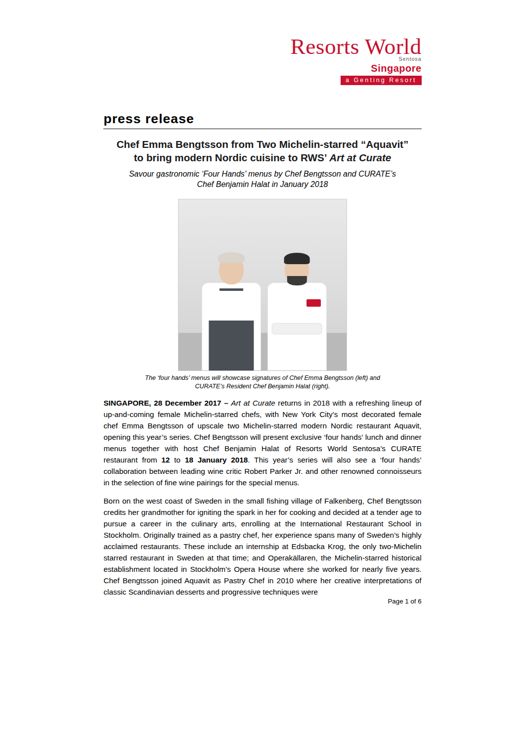Resorts World
Sentosa
Singapore
a Genting Resort
press release
Chef Emma Bengtsson from Two Michelin-starred “Aquavit”
to bring modern Nordic cuisine to RWS’ Art at Curate
Savour gastronomic ‘Four Hands’ menus by Chef Bengtsson and CURATE’s
Chef Benjamin Halat in January 2018
The ‘four hands’ menus will showcase signatures of Chef Emma Bengtsson (left) and CURATE’s Resident Chef Benjamin Halat (right).
SINGAPORE, 28 December 2017 – Art at Curate returns in 2018 with a refreshing lineup of up-and-coming female Michelin-starred chefs, with New York City’s most decorated female chef Emma Bengtsson of upscale two Michelin-starred modern Nordic restaurant Aquavit, opening this year’s series. Chef Bengtsson will present exclusive ‘four hands’ lunch and dinner menus together with host Chef Benjamin Halat of Resorts World Sentosa’s CURATE restaurant from 12 to 18 January 2018. This year’s series will also see a ‘four hands’ collaboration between leading wine critic Robert Parker Jr. and other renowned connoisseurs in the selection of fine wine pairings for the special menus.
Born on the west coast of Sweden in the small fishing village of Falkenberg, Chef Bengtsson credits her grandmother for igniting the spark in her for cooking and decided at a tender age to pursue a career in the culinary arts, enrolling at the International Restaurant School in Stockholm. Originally trained as a pastry chef, her experience spans many of Sweden’s highly acclaimed restaurants. These include an internship at Edsbacka Krog, the only two-Michelin starred restaurant in Sweden at that time; and Operakällaren, the Michelin-starred historical establishment located in Stockholm’s Opera House where she worked for nearly five years. Chef Bengtsson joined Aquavit as Pastry Chef in 2010 where her creative interpretations of classic Scandinavian desserts and progressive techniques were
Page 1 of 6